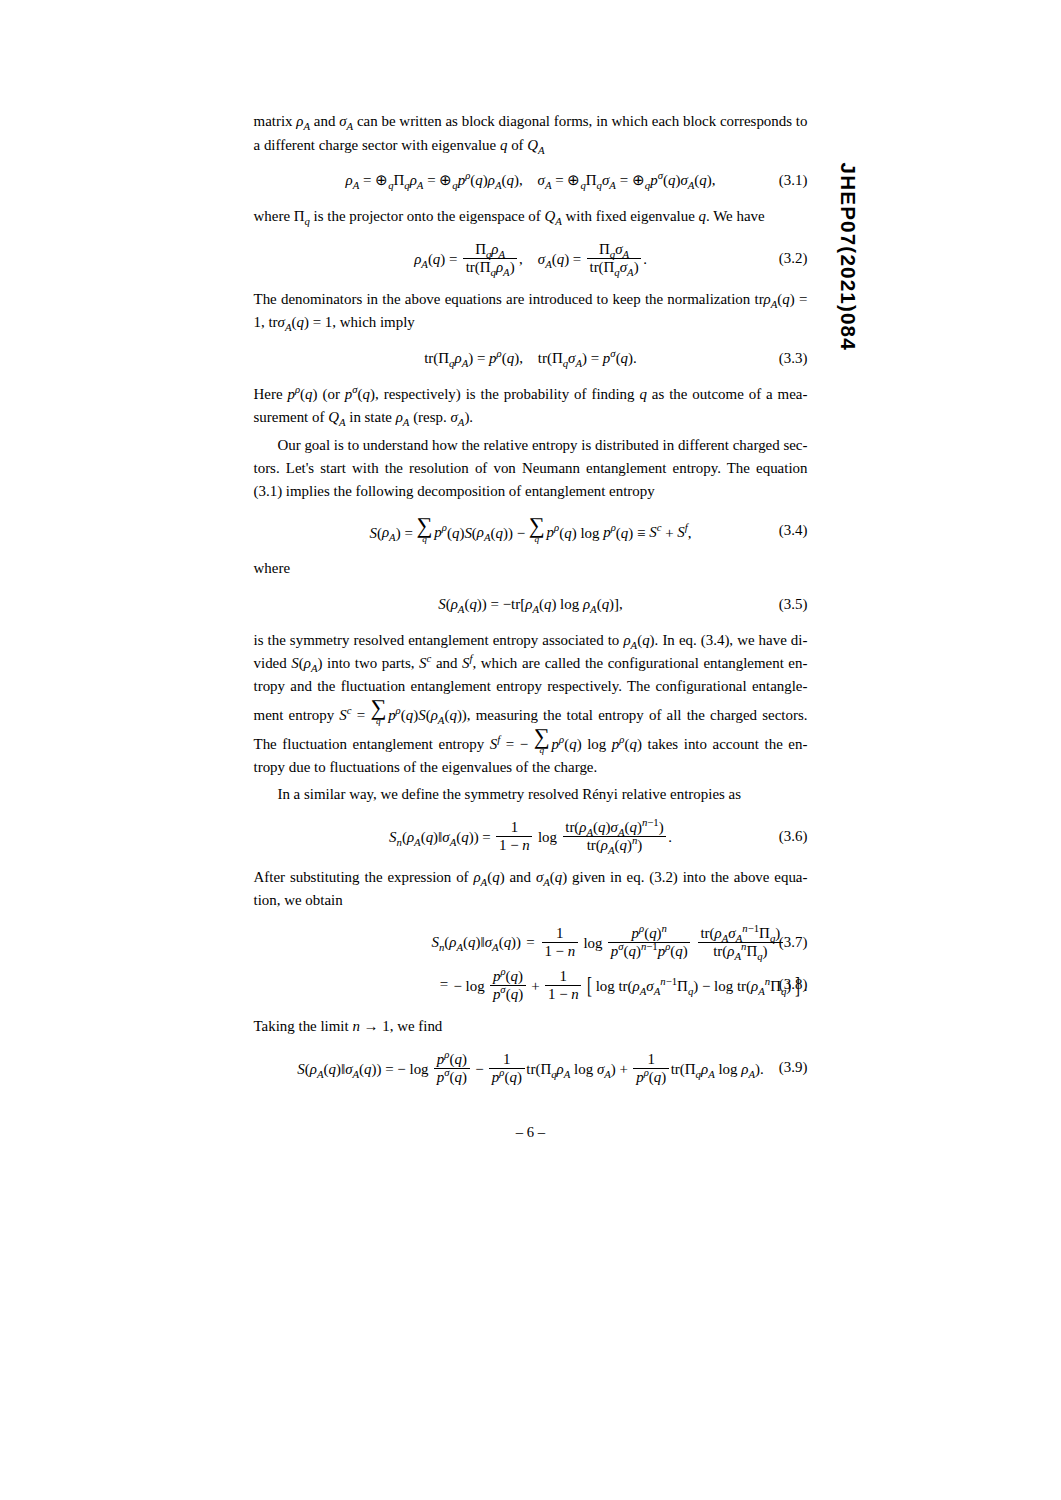JHEP07(2021)084
matrix ρA and σA can be written as block diagonal forms, in which each block corresponds to a different charge sector with eigenvalue q of QA
ρA = ⊕qΠqρA = ⊕qpρ(q)ρA(q), σA = ⊕qΠqσA = ⊕qpσ(q)σA(q),
(3.1)
where Πq is the projector onto the eigenspace of QA with fixed eigenvalue q. We have
ρA(q) = ΠqρA tr(ΠqρA), σA(q) = ΠqσA tr(ΠqσA).
(3.2)
The denominators in the above equations are introduced to keep the normalization tr ρA(q) = 1, tr σA(q) = 1, which imply
tr(ΠqρA) = pρ(q), tr(ΠqσA) = pσ(q).
(3.3)
Here pρ(q) (or pσ(q), respectively) is the probability of finding q as the outcome of a measurement of QA in state ρA (resp. σA).
Our goal is to understand how the relative entropy is distributed in different charged sectors. Let's start with the resolution of von Neumann entanglement entropy. The equation (3.1) implies the following decomposition of entanglement entropy
S(ρA) = ∑q pρ(q)S(ρA(q)) − ∑q pρ(q) log pρ(q) ≡ Sc + Sf,
(3.4)
where
S(ρA(q)) = −tr[ρA(q) log ρA(q)],
(3.5)
is the symmetry resolved entanglement entropy associated to ρA(q). In eq. (3.4), we have divided S(ρA) into two parts, Sc and Sf, which are called the configurational entanglement entropy and the fluctuation entanglement entropy respectively. The configurational entanglement entropy Sc = ∑q pρ(q)S(ρA(q)), measuring the total entropy of all the charged sectors. The fluctuation entanglement entropy Sf = − ∑q pρ(q) log pρ(q) takes into account the entropy due to fluctuations of the eigenvalues of the charge.
In a similar way, we define the symmetry resolved Rényi relative entropies as
Sn(ρA(q)‖σA(q)) = 11 − n log tr(ρA(q)σA(q)n−1) tr(ρA(q)n).
(3.6)
After substituting the expression of ρA(q) and σA(q) given in eq. (3.2) into the above equation, we obtain
Sn(ρA(q)‖σA(q))
=
11 − n log pρ(q)n pσ(q)n−1pρ(q) tr(ρA σAn−1Πq) tr(ρAnΠq)
(3.7)
=
− log pρ(q) pσ(q) + 11 − n [ log tr(ρA σAn−1Πq) − log tr(ρAn Πq) ] .
(3.8)
Taking the limit n → 1, we find
S(ρA(q)‖σA(q)) = − log pρ(q) pσ(q) − 1 pρ(q) tr(ΠqρA log σA) + 1 pρ(q) tr(ΠqρA log ρA).
(3.9)
– 6 –